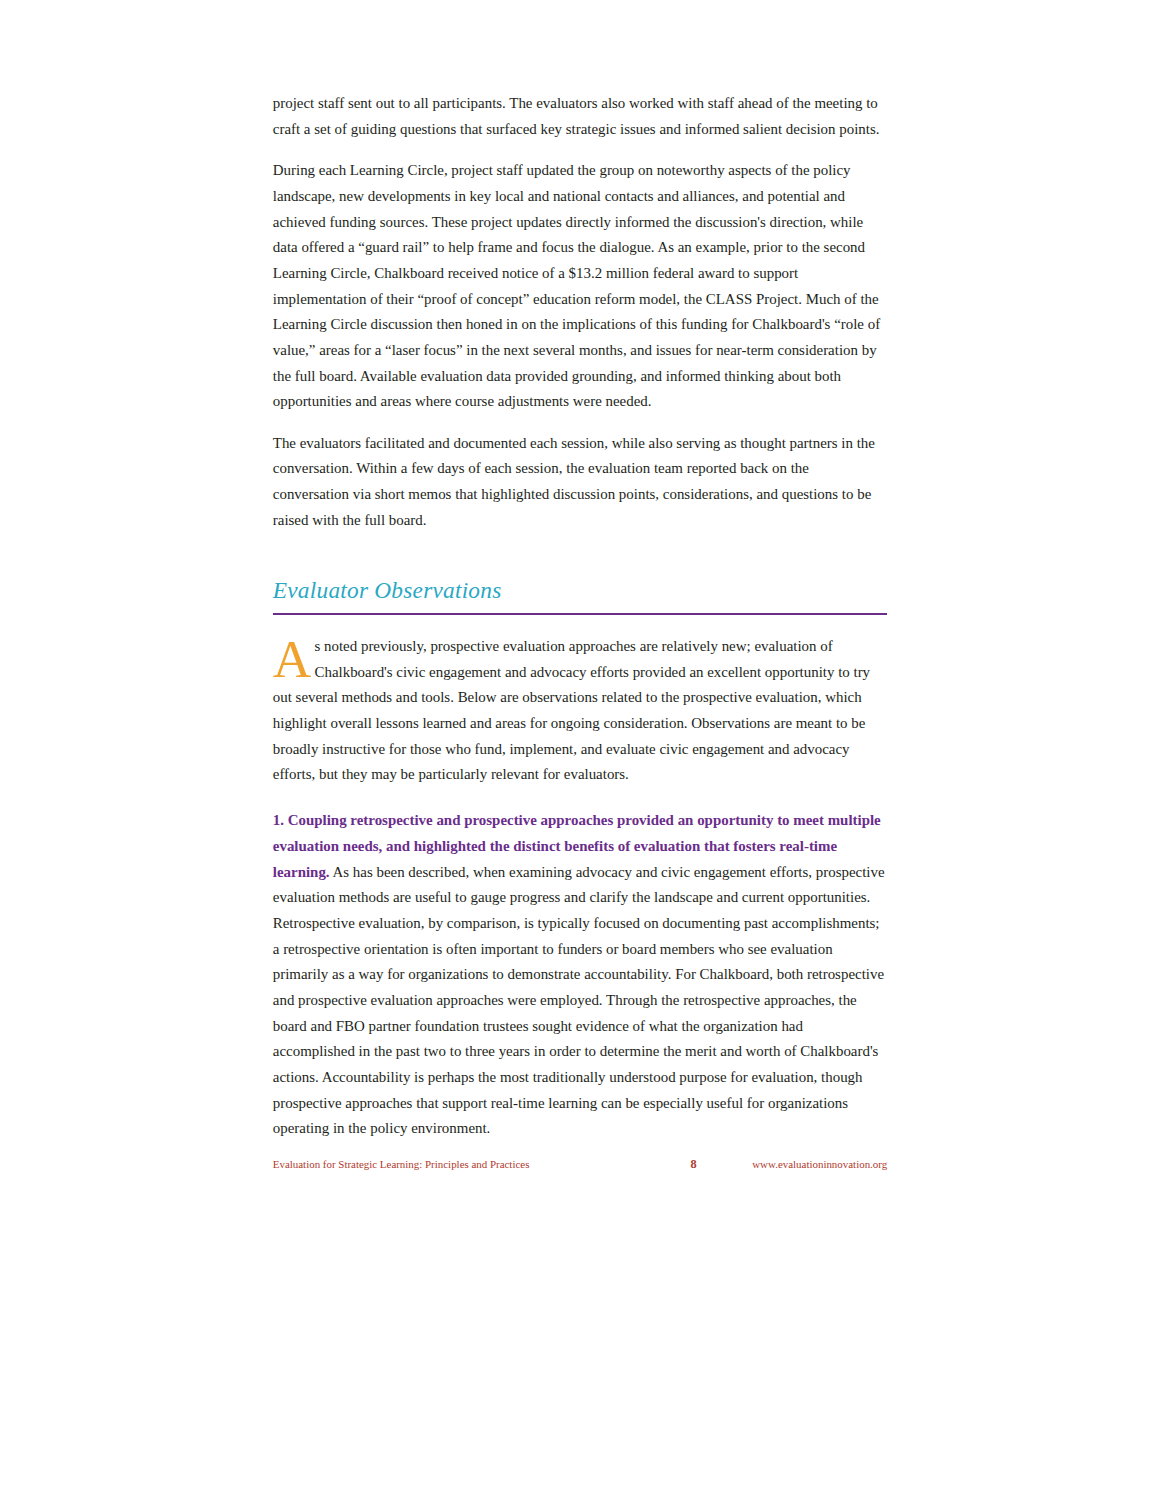project staff sent out to all participants. The evaluators also worked with staff ahead of the meeting to craft a set of guiding questions that surfaced key strategic issues and informed salient decision points.
During each Learning Circle, project staff updated the group on noteworthy aspects of the policy landscape, new developments in key local and national contacts and alliances, and potential and achieved funding sources. These project updates directly informed the discussion's direction, while data offered a “guard rail” to help frame and focus the dialogue. As an example, prior to the second Learning Circle, Chalkboard received notice of a $13.2 million federal award to support implementation of their “proof of concept” education reform model, the CLASS Project. Much of the Learning Circle discussion then honed in on the implications of this funding for Chalkboard's “role of value,” areas for a “laser focus” in the next several months, and issues for near-term consideration by the full board. Available evaluation data provided grounding, and informed thinking about both opportunities and areas where course adjustments were needed.
The evaluators facilitated and documented each session, while also serving as thought partners in the conversation. Within a few days of each session, the evaluation team reported back on the conversation via short memos that highlighted discussion points, considerations, and questions to be raised with the full board.
Evaluator Observations
As noted previously, prospective evaluation approaches are relatively new; evaluation of Chalkboard's civic engagement and advocacy efforts provided an excellent opportunity to try out several methods and tools. Below are observations related to the prospective evaluation, which highlight overall lessons learned and areas for ongoing consideration. Observations are meant to be broadly instructive for those who fund, implement, and evaluate civic engagement and advocacy efforts, but they may be particularly relevant for evaluators.
1. Coupling retrospective and prospective approaches provided an opportunity to meet multiple evaluation needs, and highlighted the distinct benefits of evaluation that fosters real-time learning. As has been described, when examining advocacy and civic engagement efforts, prospective evaluation methods are useful to gauge progress and clarify the landscape and current opportunities. Retrospective evaluation, by comparison, is typically focused on documenting past accomplishments; a retrospective orientation is often important to funders or board members who see evaluation primarily as a way for organizations to demonstrate accountability. For Chalkboard, both retrospective and prospective evaluation approaches were employed. Through the retrospective approaches, the board and FBO partner foundation trustees sought evidence of what the organization had accomplished in the past two to three years in order to determine the merit and worth of Chalkboard's actions. Accountability is perhaps the most traditionally understood purpose for evaluation, though prospective approaches that support real-time learning can be especially useful for organizations operating in the policy environment.
Evaluation for Strategic Learning: Principles and Practices 8 www.evaluationinnovation.org